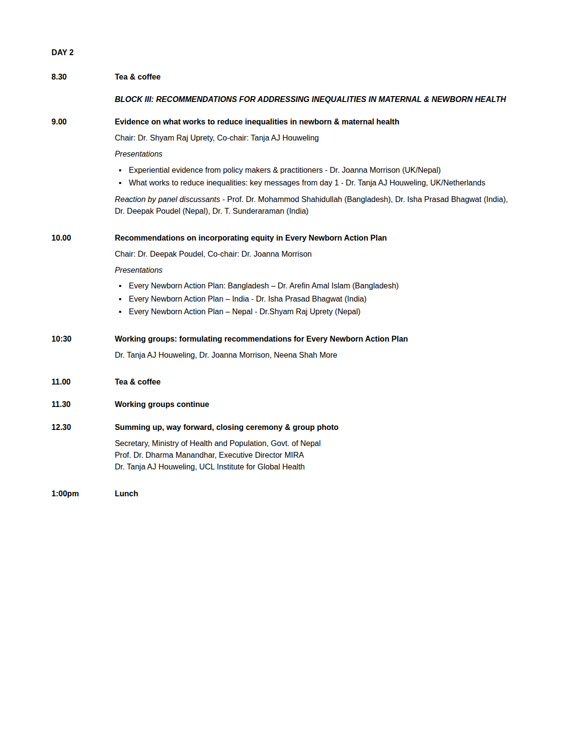DAY 2
| 8.30 | Tea & coffee |
| | BLOCK III: RECOMMENDATIONS FOR ADDRESSING INEQUALITIES IN MATERNAL & NEWBORN HEALTH |
| 9.00 | Evidence on what works to reduce inequalities in newborn & maternal health Chair: Dr. Shyam Raj Uprety, Co-chair: Tanja AJ Houweling Presentations Experiential evidence from policy makers & practitioners - Dr. Joanna Morrison (UK/Nepal) What works to reduce inequalities: key messages from day 1 - Dr. Tanja AJ Houweling, UK/Netherlands Reaction by panel discussants - Prof. Dr. Mohammod Shahidullah (Bangladesh), Dr. Isha Prasad Bhagwat (India), Dr. Deepak Poudel (Nepal), Dr. T. Sunderaraman (India) |
| 10.00 | Recommendations on incorporating equity in Every Newborn Action Plan Chair: Dr. Deepak Poudel, Co-chair: Dr. Joanna Morrison Presentations Every Newborn Action Plan: Bangladesh – Dr. Arefin Amal Islam (Bangladesh) Every Newborn Action Plan – India - Dr. Isha Prasad Bhagwat (India) Every Newborn Action Plan – Nepal - Dr.Shyam Raj Uprety (Nepal) |
| 10:30 | Working groups: formulating recommendations for Every Newborn Action Plan Dr. Tanja AJ Houweling, Dr. Joanna Morrison, Neena Shah More |
| 11.00 | Tea & coffee |
| 11.30 | Working groups continue |
| 12.30 | Summing up, way forward, closing ceremony & group photo Secretary, Ministry of Health and Population, Govt. of Nepal Prof. Dr. Dharma Manandhar, Executive Director MIRA Dr. Tanja AJ Houweling, UCL Institute for Global Health |
| 1:00pm | Lunch |